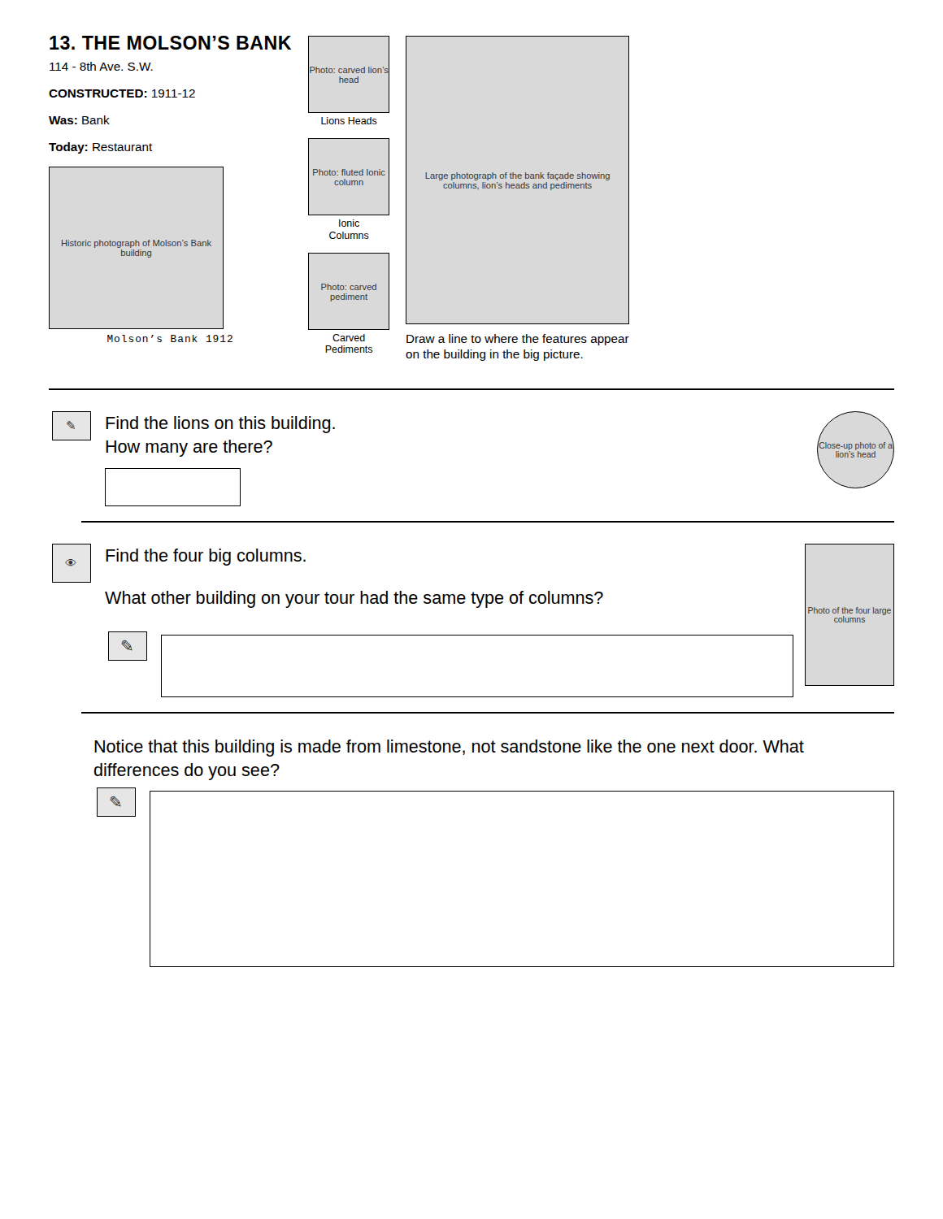13. THE MOLSON’S BANK
114 - 8th Ave. S.W.
CONSTRUCTED: 1911-12
Was: Bank
Today: Restaurant
Historic photograph of Molson’s Bank building
Molson’s Bank 1912
Photo: carved lion’s head
Lions Heads
Photo: fluted Ionic column
Ionic
Columns
Photo: carved pediment
Carved
Pediments
Large photograph of the bank façade showing columns, lion’s heads and pediments
Draw a line to where the features appear on the building in the big picture.
✎
Find the lions on this building.
How many are there?
Close-up photo of a lion’s head
👁
Find the four big columns.
What other building on your tour had the same type of columns?
✎
Photo of the four large columns
Notice that this building is made from limestone, not sandstone like the one next door. What differences do you see?
✎